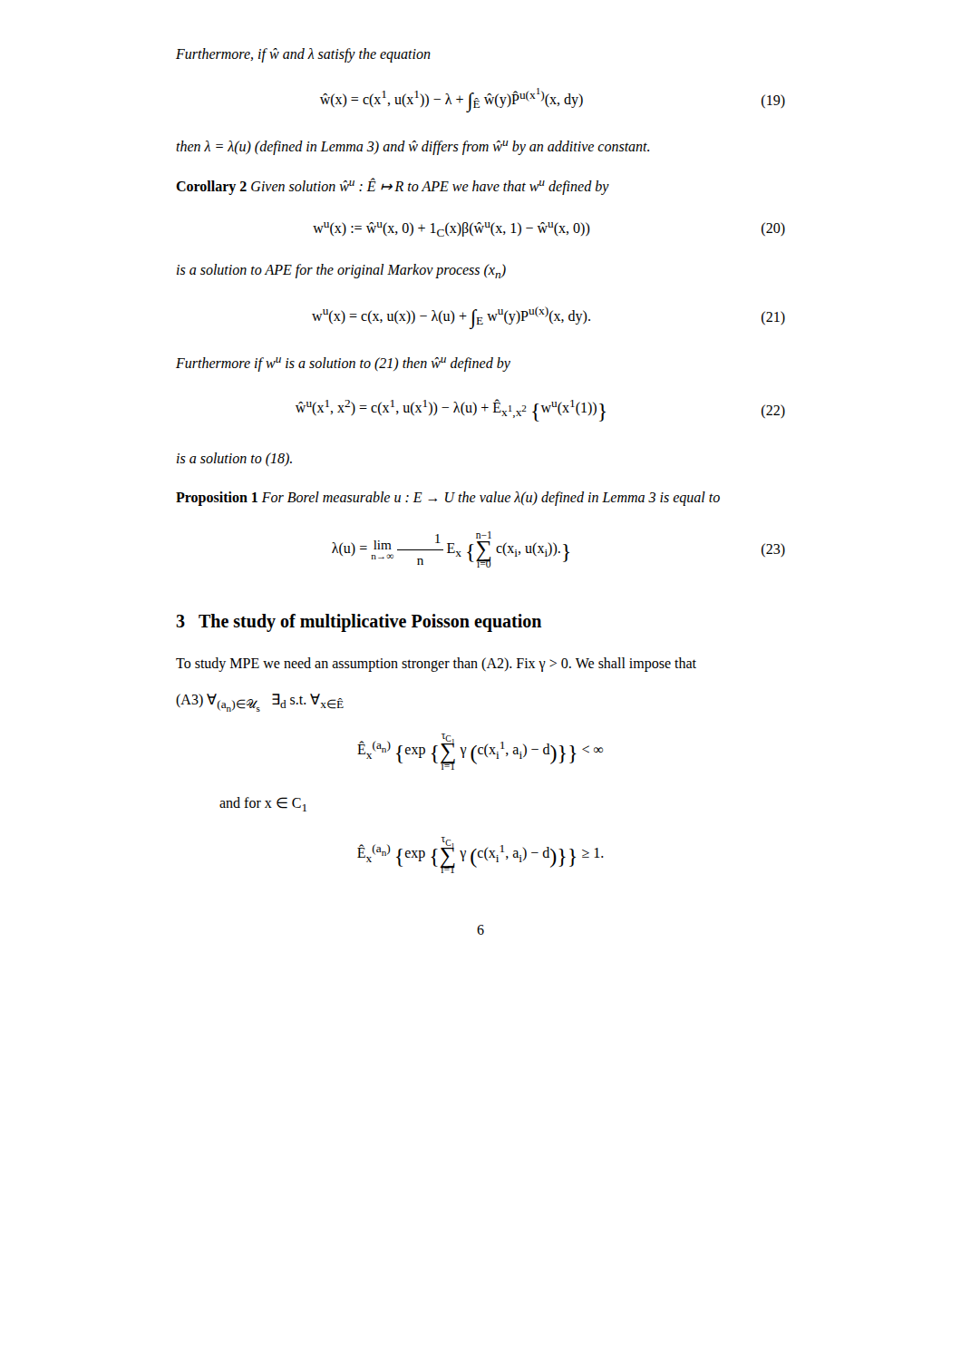Furthermore, if ŵ and λ satisfy the equation
ŵ(x) = c(x1, u(x1)) − λ + ∫Ê ŵ(y)P̂u(x1)(x, dy)
(19)
then λ = λ(u) (defined in Lemma 3) and ŵ differs from ŵu by an additive constant.
Corollary 2 Given solution ŵu : Ê ↦ R to APE we have that wu defined by
wu(x) := ŵu(x, 0) + 1C(x)β(ŵu(x, 1) − ŵu(x, 0))
(20)
is a solution to APE for the original Markov process (xn)
wu(x) = c(x, u(x)) − λ(u) + ∫E wu(y)Pu(x)(x, dy).
(21)
Furthermore if wu is a solution to (21) then ŵu defined by
ŵu(x1, x2) = c(x1, u(x1)) − λ(u) + Êx1,x2 {wu(x1(1))}
(22)
is a solution to (18).
Proposition 1 For Borel measurable u : E → U the value λ(u) defined in Lemma 3 is equal to
λ(u) = limn→∞ 1 n Ex {n−1∑i=0 c(xi, u(xi)).}
(23)
3 The study of multiplicative Poisson equation
To study MPE we need an assumption stronger than (A2). Fix γ > 0. We shall impose that
(A3) ∀(an)∈𝒰s ∃d s.t. ∀x∈Ê
Êx(an) {exp {τC1∑i=1 γ (c(xi1, ai) − d)}} < ∞
and for x ∈ C1
Êx(an) {exp {τC1∑i=1 γ (c(xi1, ai) − d)}} ≥ 1.
6